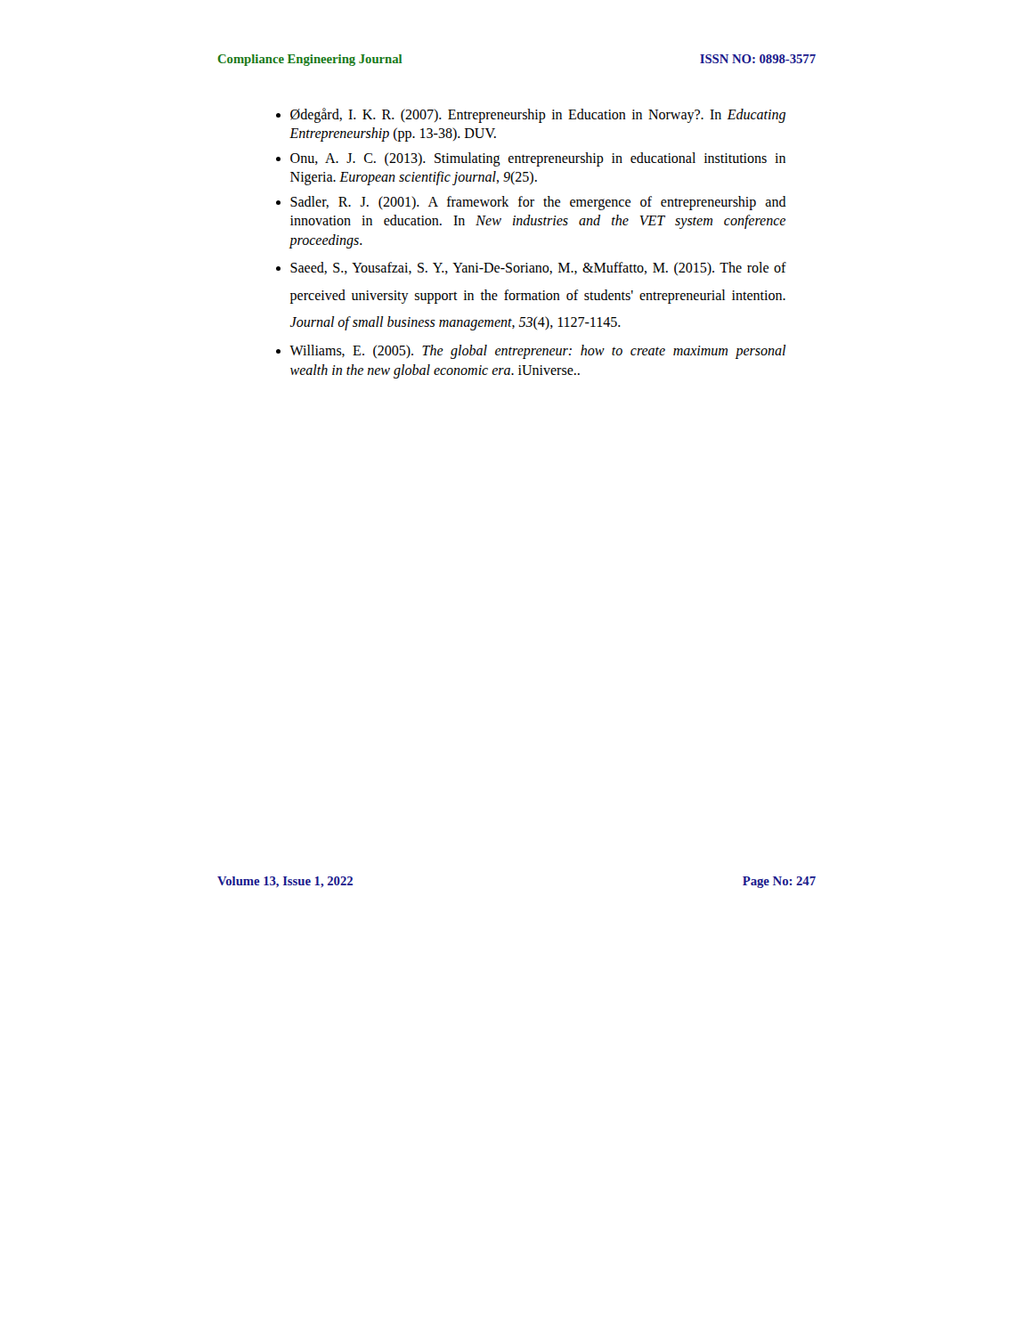Compliance Engineering Journal ISSN NO: 0898-3577
Ødegård, I. K. R. (2007). Entrepreneurship in Education in Norway?. In Educating Entrepreneurship (pp. 13-38). DUV.
Onu, A. J. C. (2013). Stimulating entrepreneurship in educational institutions in Nigeria. European scientific journal, 9(25).
Sadler, R. J. (2001). A framework for the emergence of entrepreneurship and innovation in education. In New industries and the VET system conference proceedings.
Saeed, S., Yousafzai, S. Y., Yani-De-Soriano, M., &Muffatto, M. (2015). The role of perceived university support in the formation of students' entrepreneurial intention. Journal of small business management, 53(4), 1127-1145.
Williams, E. (2005). The global entrepreneur: how to create maximum personal wealth in the new global economic era. iUniverse..
Volume 13, Issue 1, 2022 Page No: 247